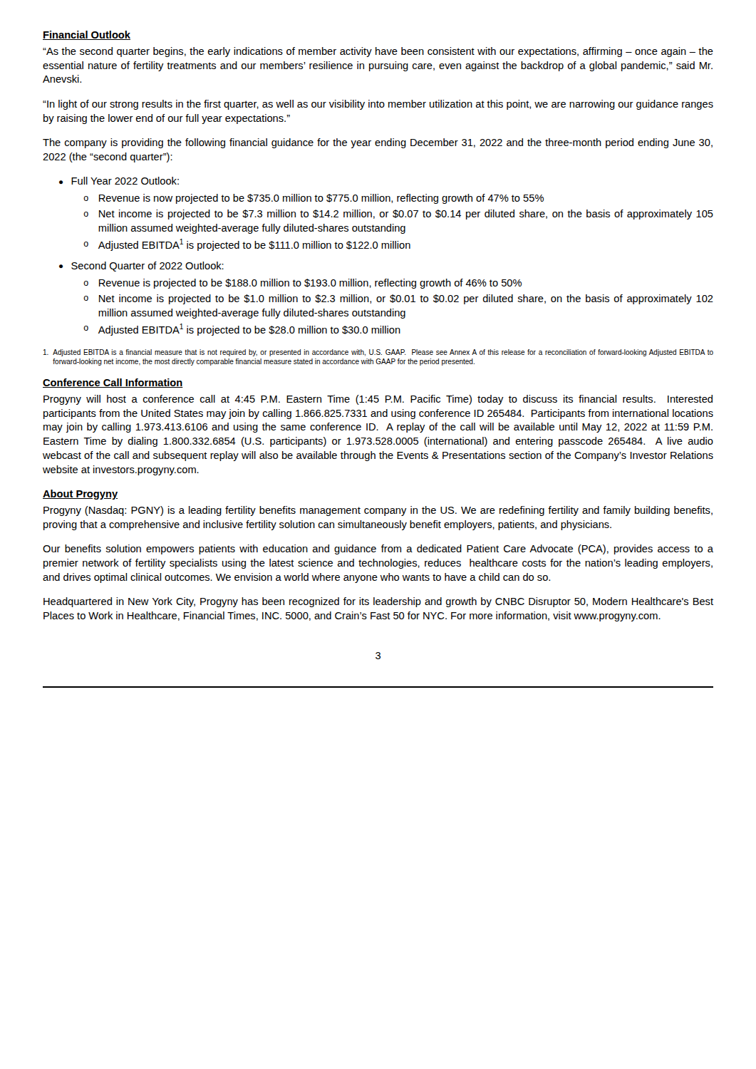Financial Outlook
“As the second quarter begins, the early indications of member activity have been consistent with our expectations, affirming – once again – the essential nature of fertility treatments and our members’ resilience in pursuing care, even against the backdrop of a global pandemic,” said Mr. Anevski.
“In light of our strong results in the first quarter, as well as our visibility into member utilization at this point, we are narrowing our guidance ranges by raising the lower end of our full year expectations.”
The company is providing the following financial guidance for the year ending December 31, 2022 and the three-month period ending June 30, 2022 (the “second quarter”):
Full Year 2022 Outlook:
Revenue is now projected to be $735.0 million to $775.0 million, reflecting growth of 47% to 55%
Net income is projected to be $7.3 million to $14.2 million, or $0.07 to $0.14 per diluted share, on the basis of approximately 105 million assumed weighted-average fully diluted-shares outstanding
Adjusted EBITDA1 is projected to be $111.0 million to $122.0 million
Second Quarter of 2022 Outlook:
Revenue is projected to be $188.0 million to $193.0 million, reflecting growth of 46% to 50%
Net income is projected to be $1.0 million to $2.3 million, or $0.01 to $0.02 per diluted share, on the basis of approximately 102 million assumed weighted-average fully diluted-shares outstanding
Adjusted EBITDA1 is projected to be $28.0 million to $30.0 million
1. Adjusted EBITDA is a financial measure that is not required by, or presented in accordance with, U.S. GAAP. Please see Annex A of this release for a reconciliation of forward-looking Adjusted EBITDA to forward-looking net income, the most directly comparable financial measure stated in accordance with GAAP for the period presented.
Conference Call Information
Progyny will host a conference call at 4:45 P.M. Eastern Time (1:45 P.M. Pacific Time) today to discuss its financial results. Interested participants from the United States may join by calling 1.866.825.7331 and using conference ID 265484. Participants from international locations may join by calling 1.973.413.6106 and using the same conference ID. A replay of the call will be available until May 12, 2022 at 11:59 P.M. Eastern Time by dialing 1.800.332.6854 (U.S. participants) or 1.973.528.0005 (international) and entering passcode 265484. A live audio webcast of the call and subsequent replay will also be available through the Events & Presentations section of the Company’s Investor Relations website at investors.progyny.com.
About Progyny
Progyny (Nasdaq: PGNY) is a leading fertility benefits management company in the US. We are redefining fertility and family building benefits, proving that a comprehensive and inclusive fertility solution can simultaneously benefit employers, patients, and physicians.
Our benefits solution empowers patients with education and guidance from a dedicated Patient Care Advocate (PCA), provides access to a premier network of fertility specialists using the latest science and technologies, reduces healthcare costs for the nation’s leading employers, and drives optimal clinical outcomes. We envision a world where anyone who wants to have a child can do so.
Headquartered in New York City, Progyny has been recognized for its leadership and growth by CNBC Disruptor 50, Modern Healthcare's Best Places to Work in Healthcare, Financial Times, INC. 5000, and Crain’s Fast 50 for NYC. For more information, visit www.progyny.com.
3